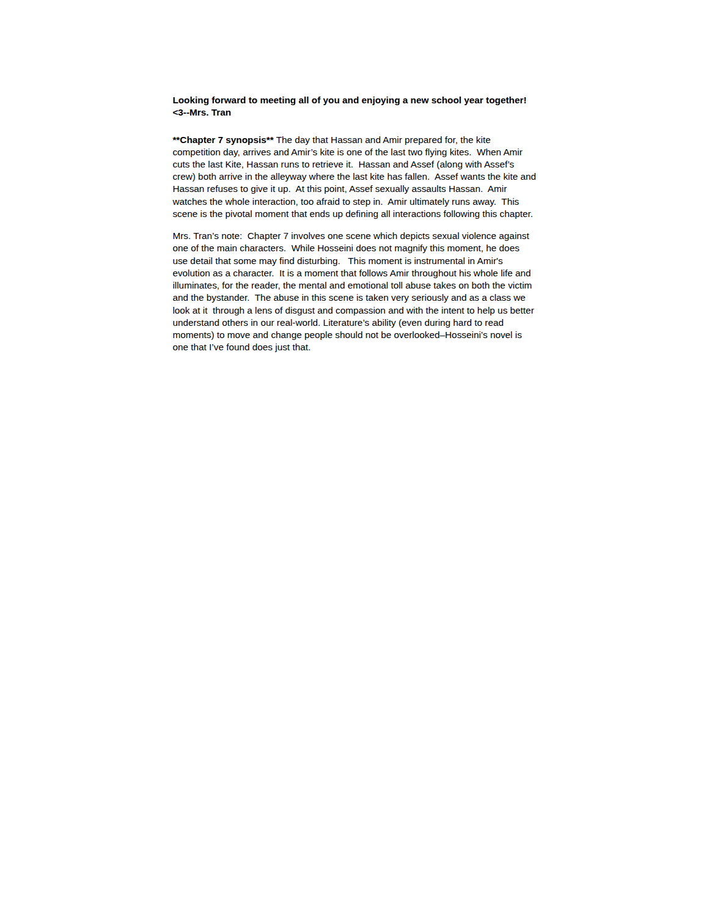Looking forward to meeting all of you and enjoying a new school year together! <3--Mrs. Tran
**Chapter 7 synopsis** The day that Hassan and Amir prepared for, the kite competition day, arrives and Amir’s kite is one of the last two flying kites. When Amir cuts the last Kite, Hassan runs to retrieve it. Hassan and Assef (along with Assef’s crew) both arrive in the alleyway where the last kite has fallen. Assef wants the kite and Hassan refuses to give it up. At this point, Assef sexually assaults Hassan. Amir watches the whole interaction, too afraid to step in. Amir ultimately runs away. This scene is the pivotal moment that ends up defining all interactions following this chapter.
Mrs. Tran’s note: Chapter 7 involves one scene which depicts sexual violence against one of the main characters. While Hosseini does not magnify this moment, he does use detail that some may find disturbing. This moment is instrumental in Amir's evolution as a character. It is a moment that follows Amir throughout his whole life and illuminates, for the reader, the mental and emotional toll abuse takes on both the victim and the bystander. The abuse in this scene is taken very seriously and as a class we look at it through a lens of disgust and compassion and with the intent to help us better understand others in our real-world. Literature’s ability (even during hard to read moments) to move and change people should not be overlooked–Hosseini’s novel is one that I’ve found does just that.